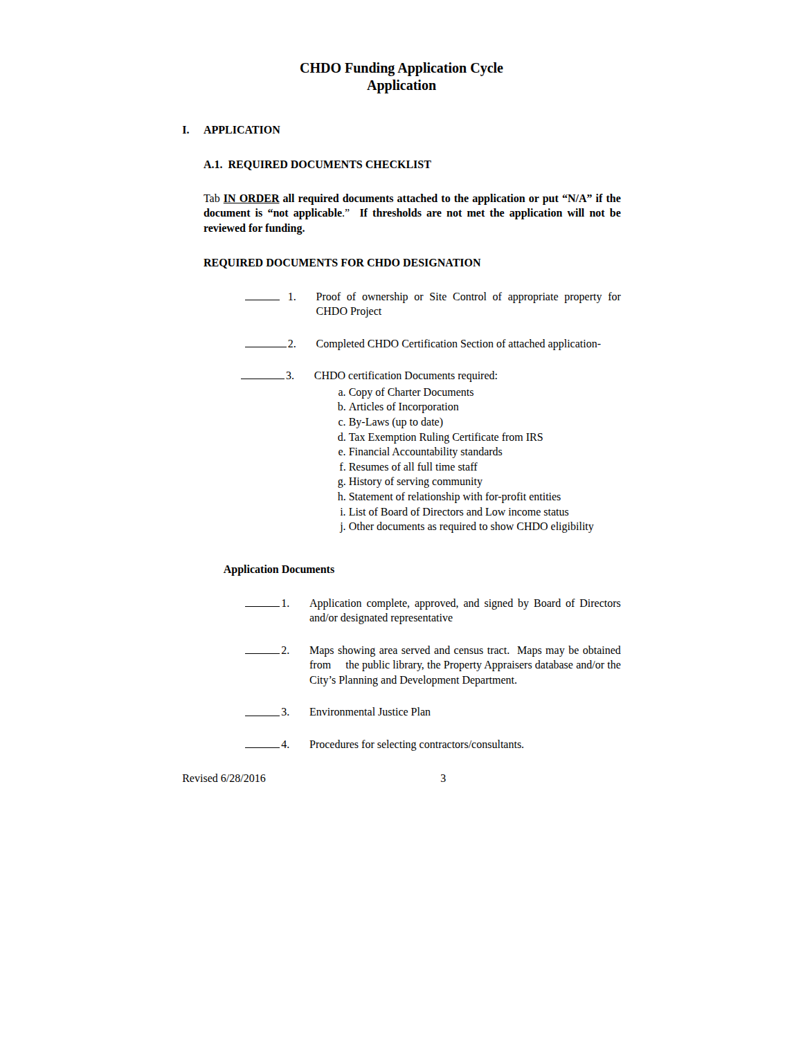CHDO Funding Application Cycle Application
I. APPLICATION
A.1. REQUIRED DOCUMENTS CHECKLIST
Tab IN ORDER all required documents attached to the application or put “N/A” if the document is “not applicable.” If thresholds are not met the application will not be reviewed for funding.
REQUIRED DOCUMENTS FOR CHDO DESIGNATION
1. Proof of ownership or Site Control of appropriate property for CHDO Project
2. Completed CHDO Certification Section of attached application-
3. CHDO certification Documents required:
Copy of Charter Documents
Articles of Incorporation
By-Laws (up to date)
Tax Exemption Ruling Certificate from IRS
Financial Accountability standards
Resumes of all full time staff
History of serving community
Statement of relationship with for-profit entities
List of Board of Directors and Low income status
Other documents as required to show CHDO eligibility
Application Documents
1. Application complete, approved, and signed by Board of Directors and/or designated representative
2. Maps showing area served and census tract. Maps may be obtained from the public library, the Property Appraisers database and/or the City’s Planning and Development Department.
3. Environmental Justice Plan
4. Procedures for selecting contractors/consultants.
Revised 6/28/2016
3